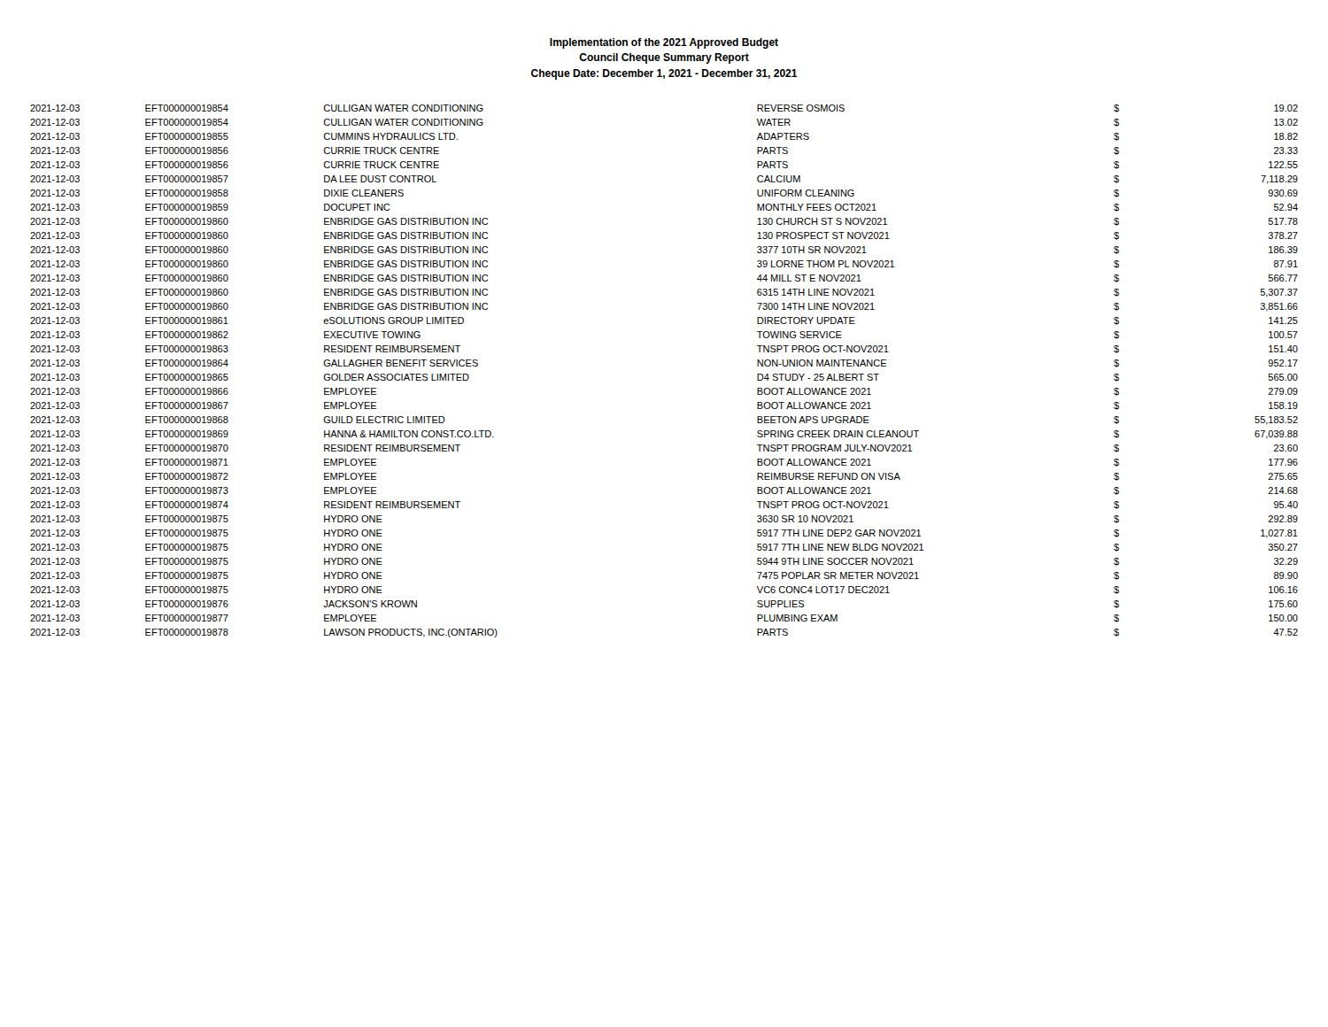Implementation of the 2021 Approved Budget
Council Cheque Summary Report
Cheque Date: December 1, 2021 - December 31, 2021
| 2021-12-03 | EFT000000019854 | CULLIGAN WATER CONDITIONING | REVERSE OSMOIS | $ | 19.02 |
| 2021-12-03 | EFT000000019854 | CULLIGAN WATER CONDITIONING | WATER | $ | 13.02 |
| 2021-12-03 | EFT000000019855 | CUMMINS HYDRAULICS LTD. | ADAPTERS | $ | 18.82 |
| 2021-12-03 | EFT000000019856 | CURRIE TRUCK CENTRE | PARTS | $ | 23.33 |
| 2021-12-03 | EFT000000019856 | CURRIE TRUCK CENTRE | PARTS | $ | 122.55 |
| 2021-12-03 | EFT000000019857 | DA LEE DUST CONTROL | CALCIUM | $ | 7,118.29 |
| 2021-12-03 | EFT000000019858 | DIXIE CLEANERS | UNIFORM CLEANING | $ | 930.69 |
| 2021-12-03 | EFT000000019859 | DOCUPET INC | MONTHLY FEES OCT2021 | $ | 52.94 |
| 2021-12-03 | EFT000000019860 | ENBRIDGE GAS DISTRIBUTION INC | 130 CHURCH ST S NOV2021 | $ | 517.78 |
| 2021-12-03 | EFT000000019860 | ENBRIDGE GAS DISTRIBUTION INC | 130 PROSPECT ST NOV2021 | $ | 378.27 |
| 2021-12-03 | EFT000000019860 | ENBRIDGE GAS DISTRIBUTION INC | 3377 10TH SR NOV2021 | $ | 186.39 |
| 2021-12-03 | EFT000000019860 | ENBRIDGE GAS DISTRIBUTION INC | 39 LORNE THOM PL NOV2021 | $ | 87.91 |
| 2021-12-03 | EFT000000019860 | ENBRIDGE GAS DISTRIBUTION INC | 44 MILL ST E NOV2021 | $ | 566.77 |
| 2021-12-03 | EFT000000019860 | ENBRIDGE GAS DISTRIBUTION INC | 6315 14TH LINE NOV2021 | $ | 5,307.37 |
| 2021-12-03 | EFT000000019860 | ENBRIDGE GAS DISTRIBUTION INC | 7300 14TH LINE NOV2021 | $ | 3,851.66 |
| 2021-12-03 | EFT000000019861 | eSOLUTIONS GROUP LIMITED | DIRECTORY UPDATE | $ | 141.25 |
| 2021-12-03 | EFT000000019862 | EXECUTIVE TOWING | TOWING SERVICE | $ | 100.57 |
| 2021-12-03 | EFT000000019863 | RESIDENT REIMBURSEMENT | TNSPT PROG OCT-NOV2021 | $ | 151.40 |
| 2021-12-03 | EFT000000019864 | GALLAGHER BENEFIT SERVICES | NON-UNION MAINTENANCE | $ | 952.17 |
| 2021-12-03 | EFT000000019865 | GOLDER ASSOCIATES LIMITED | D4 STUDY - 25 ALBERT ST | $ | 565.00 |
| 2021-12-03 | EFT000000019866 | EMPLOYEE | BOOT ALLOWANCE 2021 | $ | 279.09 |
| 2021-12-03 | EFT000000019867 | EMPLOYEE | BOOT ALLOWANCE 2021 | $ | 158.19 |
| 2021-12-03 | EFT000000019868 | GUILD ELECTRIC LIMITED | BEETON APS UPGRADE | $ | 55,183.52 |
| 2021-12-03 | EFT000000019869 | HANNA & HAMILTON CONST.CO.LTD. | SPRING CREEK DRAIN CLEANOUT | $ | 67,039.88 |
| 2021-12-03 | EFT000000019870 | RESIDENT REIMBURSEMENT | TNSPT PROGRAM JULY-NOV2021 | $ | 23.60 |
| 2021-12-03 | EFT000000019871 | EMPLOYEE | BOOT ALLOWANCE 2021 | $ | 177.96 |
| 2021-12-03 | EFT000000019872 | EMPLOYEE | REIMBURSE REFUND ON VISA | $ | 275.65 |
| 2021-12-03 | EFT000000019873 | EMPLOYEE | BOOT ALLOWANCE 2021 | $ | 214.68 |
| 2021-12-03 | EFT000000019874 | RESIDENT REIMBURSEMENT | TNSPT PROG OCT-NOV2021 | $ | 95.40 |
| 2021-12-03 | EFT000000019875 | HYDRO ONE | 3630 SR 10 NOV2021 | $ | 292.89 |
| 2021-12-03 | EFT000000019875 | HYDRO ONE | 5917 7TH LINE DEP2 GAR NOV2021 | $ | 1,027.81 |
| 2021-12-03 | EFT000000019875 | HYDRO ONE | 5917 7TH LINE NEW BLDG NOV2021 | $ | 350.27 |
| 2021-12-03 | EFT000000019875 | HYDRO ONE | 5944 9TH LINE SOCCER NOV2021 | $ | 32.29 |
| 2021-12-03 | EFT000000019875 | HYDRO ONE | 7475 POPLAR SR METER NOV2021 | $ | 89.90 |
| 2021-12-03 | EFT000000019875 | HYDRO ONE | VC6 CONC4 LOT17 DEC2021 | $ | 106.16 |
| 2021-12-03 | EFT000000019876 | JACKSON'S KROWN | SUPPLIES | $ | 175.60 |
| 2021-12-03 | EFT000000019877 | EMPLOYEE | PLUMBING EXAM | $ | 150.00 |
| 2021-12-03 | EFT000000019878 | LAWSON PRODUCTS, INC.(ONTARIO) | PARTS | $ | 47.52 |